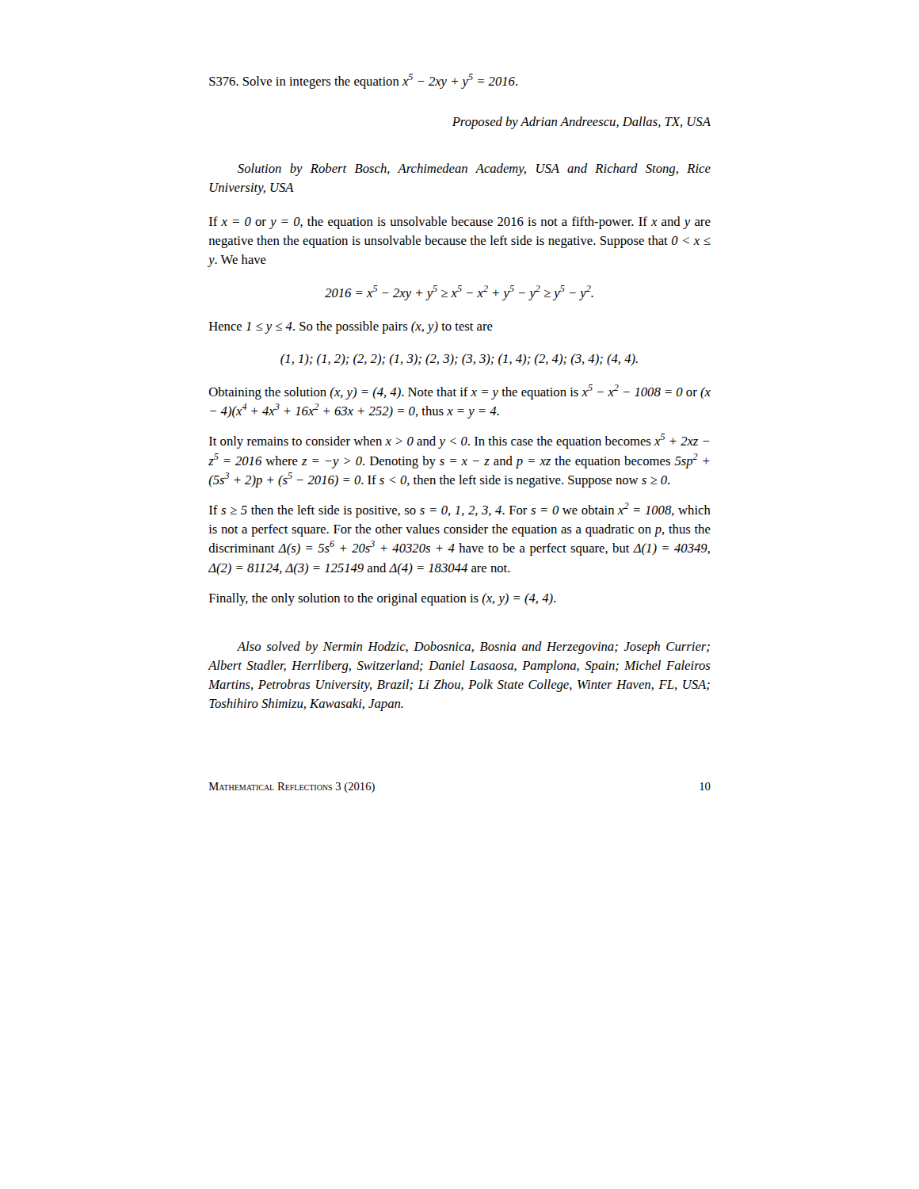S376. Solve in integers the equation x5 − 2xy + y5 = 2016.
Proposed by Adrian Andreescu, Dallas, TX, USA
Solution by Robert Bosch, Archimedean Academy, USA and Richard Stong, Rice University, USA
If x = 0 or y = 0, the equation is unsolvable because 2016 is not a fifth-power. If x and y are negative then the equation is unsolvable because the left side is negative. Suppose that 0 < x ≤ y. We have
2016 = x5 − 2xy + y5 ≥ x5 − x2 + y5 − y2 ≥ y5 − y2.
Hence 1 ≤ y ≤ 4. So the possible pairs (x, y) to test are
(1, 1); (1, 2); (2, 2); (1, 3); (2, 3); (3, 3); (1, 4); (2, 4); (3, 4); (4, 4).
Obtaining the solution (x, y) = (4, 4). Note that if x = y the equation is x5 − x2 − 1008 = 0 or (x − 4)(x4 + 4x3 + 16x2 + 63x + 252) = 0, thus x = y = 4.
It only remains to consider when x > 0 and y < 0. In this case the equation becomes x5 + 2xz − z5 = 2016 where z = −y > 0. Denoting by s = x − z and p = xz the equation becomes 5sp2 + (5s3 + 2)p + (s5 − 2016) = 0. If s < 0, then the left side is negative. Suppose now s ≥ 0.
If s ≥ 5 then the left side is positive, so s = 0, 1, 2, 3, 4. For s = 0 we obtain x2 = 1008, which is not a perfect square. For the other values consider the equation as a quadratic on p, thus the discriminant Δ(s) = 5s6 + 20s3 + 40320s + 4 have to be a perfect square, but Δ(1) = 40349, Δ(2) = 81124, Δ(3) = 125149 and Δ(4) = 183044 are not.
Finally, the only solution to the original equation is (x, y) = (4, 4).
Also solved by Nermin Hodzic, Dobosnica, Bosnia and Herzegovina; Joseph Currier; Albert Stadler, Herrliberg, Switzerland; Daniel Lasaosa, Pamplona, Spain; Michel Faleiros Martins, Petrobras University, Brazil; Li Zhou, Polk State College, Winter Haven, FL, USA; Toshihiro Shimizu, Kawasaki, Japan.
Mathematical Reflections 3 (2016) 10